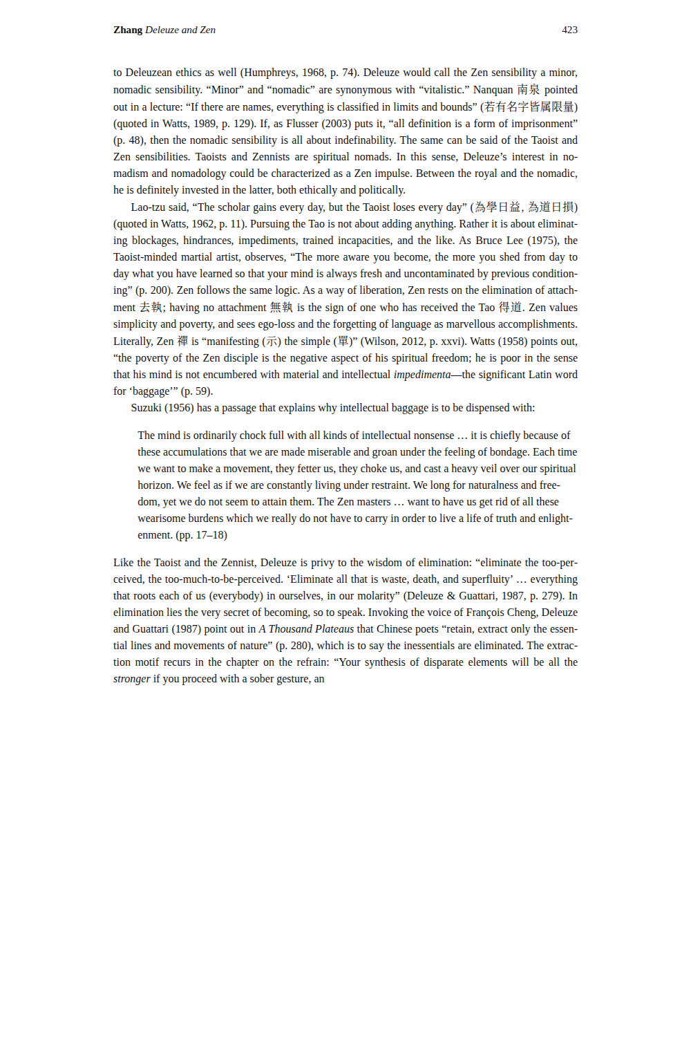Zhang Deleuze and Zen 423
to Deleuzean ethics as well (Humphreys, 1968, p. 74). Deleuze would call the Zen sensibility a minor, nomadic sensibility. “Minor” and “nomadic” are synonymous with “vitalistic.” Nanquan 南泉 pointed out in a lecture: “If there are names, everything is classified in limits and bounds” (若有名字皆属限量) (quoted in Watts, 1989, p. 129). If, as Flusser (2003) puts it, “all definition is a form of imprisonment” (p. 48), then the nomadic sensibility is all about indefinability. The same can be said of the Taoist and Zen sensibilities. Taoists and Zennists are spiritual nomads. In this sense, Deleuze’s interest in nomadism and nomadology could be characterized as a Zen impulse. Between the royal and the nomadic, he is definitely invested in the latter, both ethically and politically.
Lao-tzu said, “The scholar gains every day, but the Taoist loses every day” (為學日益, 為道日損) (quoted in Watts, 1962, p. 11). Pursuing the Tao is not about adding anything. Rather it is about eliminating blockages, hindrances, impediments, trained incapacities, and the like. As Bruce Lee (1975), the Taoist-minded martial artist, observes, “The more aware you become, the more you shed from day to day what you have learned so that your mind is always fresh and uncontaminated by previous conditioning” (p. 200). Zen follows the same logic. As a way of liberation, Zen rests on the elimination of attachment 去執; having no attachment 無執 is the sign of one who has received the Tao 得道. Zen values simplicity and poverty, and sees ego-loss and the forgetting of language as marvellous accomplishments. Literally, Zen 禪 is “manifesting (示) the simple (單)” (Wilson, 2012, p. xxvi). Watts (1958) points out, “the poverty of the Zen disciple is the negative aspect of his spiritual freedom; he is poor in the sense that his mind is not encumbered with material and intellectual impedimenta—the significant Latin word for ‘baggage’” (p. 59).
Suzuki (1956) has a passage that explains why intellectual baggage is to be dispensed with:
The mind is ordinarily chock full with all kinds of intellectual nonsense … it is chiefly because of these accumulations that we are made miserable and groan under the feeling of bondage. Each time we want to make a movement, they fetter us, they choke us, and cast a heavy veil over our spiritual horizon. We feel as if we are constantly living under restraint. We long for naturalness and freedom, yet we do not seem to attain them. The Zen masters … want to have us get rid of all these wearisome burdens which we really do not have to carry in order to live a life of truth and enlightenment. (pp. 17–18)
Like the Taoist and the Zennist, Deleuze is privy to the wisdom of elimination: “eliminate the too-perceived, the too-much-to-be-perceived. ‘Eliminate all that is waste, death, and superfluity’ … everything that roots each of us (everybody) in ourselves, in our molarity” (Deleuze & Guattari, 1987, p. 279). In elimination lies the very secret of becoming, so to speak. Invoking the voice of François Cheng, Deleuze and Guattari (1987) point out in A Thousand Plateaus that Chinese poets “retain, extract only the essential lines and movements of nature” (p. 280), which is to say the inessentials are eliminated. The extraction motif recurs in the chapter on the refrain: “Your synthesis of disparate elements will be all the stronger if you proceed with a sober gesture, an